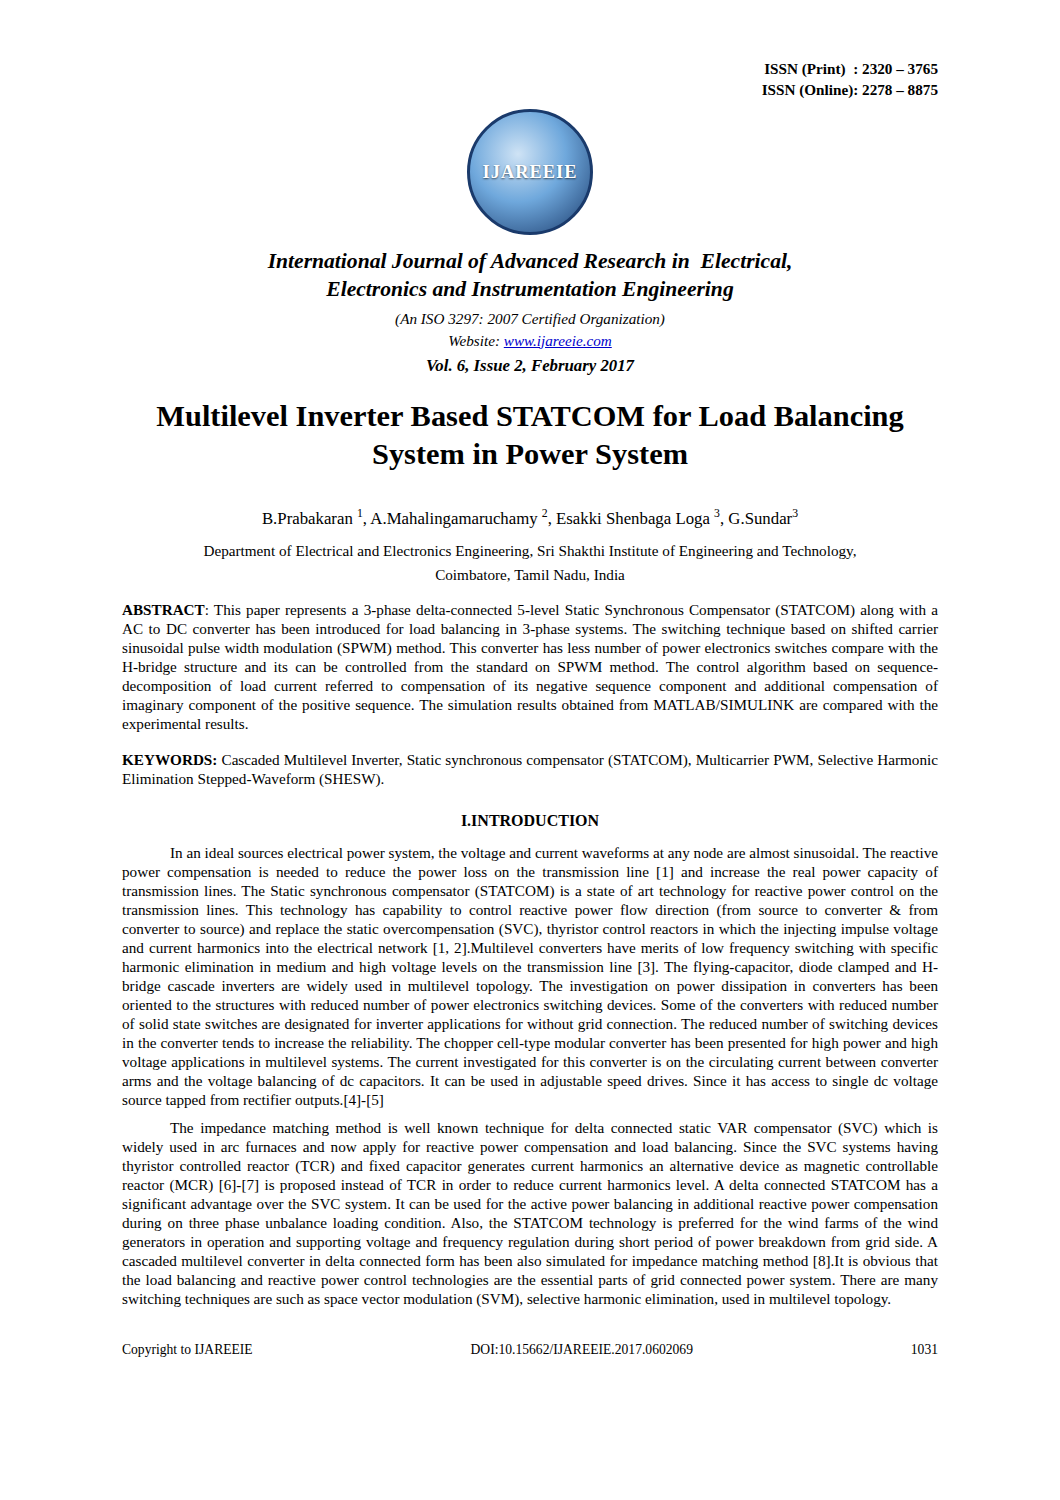ISSN (Print) : 2320 – 3765
ISSN (Online): 2278 – 8875
IJAREEIE
International Journal of Advanced Research in Electrical,
Electronics and Instrumentation Engineering
(An ISO 3297: 2007 Certified Organization)
Website: www.ijareeie.com
Vol. 6, Issue 2, February 2017
Multilevel Inverter Based STATCOM for Load Balancing System in Power System
B.Prabakaran 1, A.Mahalingamaruchamy 2, Esakki Shenbaga Loga 3, G.Sundar3
Department of Electrical and Electronics Engineering, Sri Shakthi Institute of Engineering and Technology,
Coimbatore, Tamil Nadu, India
ABSTRACT: This paper represents a 3-phase delta-connected 5-level Static Synchronous Compensator (STATCOM) along with a AC to DC converter has been introduced for load balancing in 3-phase systems. The switching technique based on shifted carrier sinusoidal pulse width modulation (SPWM) method. This converter has less number of power electronics switches compare with the H-bridge structure and its can be controlled from the standard on SPWM method. The control algorithm based on sequence-decomposition of load current referred to compensation of its negative sequence component and additional compensation of imaginary component of the positive sequence. The simulation results obtained from MATLAB/SIMULINK are compared with the experimental results.
KEYWORDS: Cascaded Multilevel Inverter, Static synchronous compensator (STATCOM), Multicarrier PWM, Selective Harmonic Elimination Stepped-Waveform (SHESW).
I.INTRODUCTION
In an ideal sources electrical power system, the voltage and current waveforms at any node are almost sinusoidal. The reactive power compensation is needed to reduce the power loss on the transmission line [1] and increase the real power capacity of transmission lines. The Static synchronous compensator (STATCOM) is a state of art technology for reactive power control on the transmission lines. This technology has capability to control reactive power flow direction (from source to converter & from converter to source) and replace the static overcompensation (SVC), thyristor control reactors in which the injecting impulse voltage and current harmonics into the electrical network [1, 2].Multilevel converters have merits of low frequency switching with specific harmonic elimination in medium and high voltage levels on the transmission line [3]. The flying-capacitor, diode clamped and H-bridge cascade inverters are widely used in multilevel topology. The investigation on power dissipation in converters has been oriented to the structures with reduced number of power electronics switching devices. Some of the converters with reduced number of solid state switches are designated for inverter applications for without grid connection. The reduced number of switching devices in the converter tends to increase the reliability. The chopper cell-type modular converter has been presented for high power and high voltage applications in multilevel systems. The current investigated for this converter is on the circulating current between converter arms and the voltage balancing of dc capacitors. It can be used in adjustable speed drives. Since it has access to single dc voltage source tapped from rectifier outputs.[4]-[5]
The impedance matching method is well known technique for delta connected static VAR compensator (SVC) which is widely used in arc furnaces and now apply for reactive power compensation and load balancing. Since the SVC systems having thyristor controlled reactor (TCR) and fixed capacitor generates current harmonics an alternative device as magnetic controllable reactor (MCR) [6]-[7] is proposed instead of TCR in order to reduce current harmonics level. A delta connected STATCOM has a significant advantage over the SVC system. It can be used for the active power balancing in additional reactive power compensation during on three phase unbalance loading condition. Also, the STATCOM technology is preferred for the wind farms of the wind generators in operation and supporting voltage and frequency regulation during short period of power breakdown from grid side. A cascaded multilevel converter in delta connected form has been also simulated for impedance matching method [8].It is obvious that the load balancing and reactive power control technologies are the essential parts of grid connected power system. There are many switching techniques are such as space vector modulation (SVM), selective harmonic elimination, used in multilevel topology.
Copyright to IJAREEIE DOI:10.15662/IJAREEIE.2017.0602069 1031